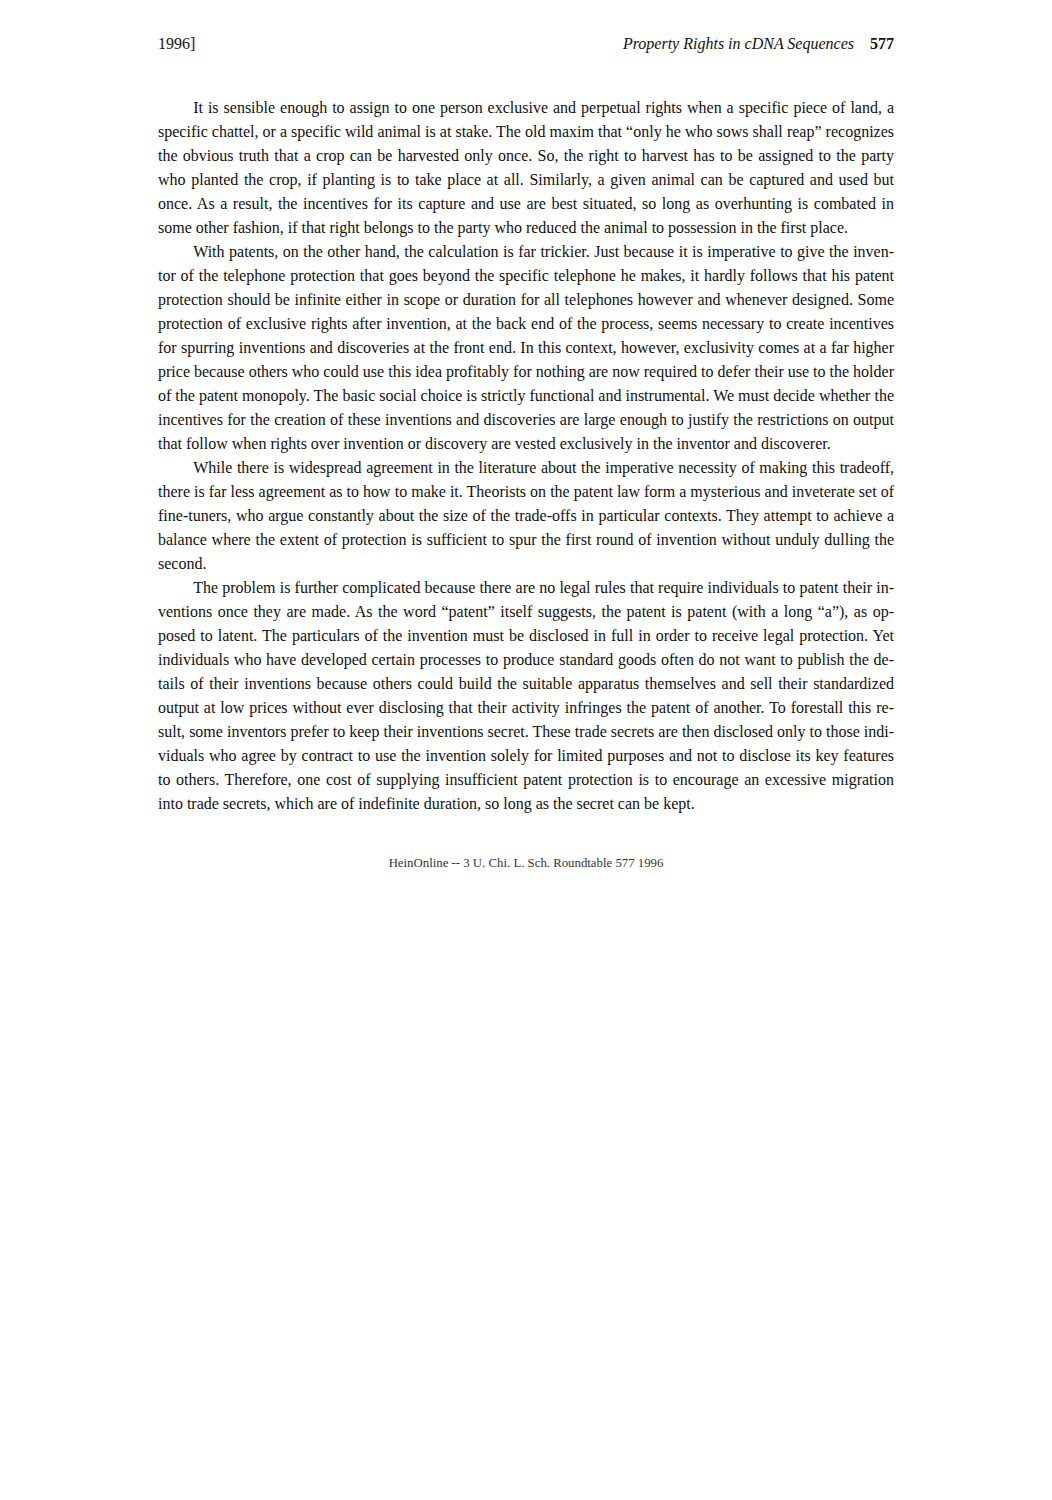1996] Property Rights in cDNA Sequences 577
It is sensible enough to assign to one person exclusive and perpetual rights when a specific piece of land, a specific chattel, or a specific wild animal is at stake. The old maxim that “only he who sows shall reap” recognizes the obvious truth that a crop can be harvested only once. So, the right to harvest has to be assigned to the party who planted the crop, if planting is to take place at all. Similarly, a given animal can be captured and used but once. As a result, the incentives for its capture and use are best situated, so long as overhunting is combated in some other fashion, if that right belongs to the party who reduced the animal to possession in the first place.
With patents, on the other hand, the calculation is far trickier. Just because it is imperative to give the inventor of the telephone protection that goes beyond the specific telephone he makes, it hardly follows that his patent protection should be infinite either in scope or duration for all telephones however and whenever designed. Some protection of exclusive rights after invention, at the back end of the process, seems necessary to create incentives for spurring inventions and discoveries at the front end. In this context, however, exclusivity comes at a far higher price because others who could use this idea profitably for nothing are now required to defer their use to the holder of the patent monopoly. The basic social choice is strictly functional and instrumental. We must decide whether the incentives for the creation of these inventions and discoveries are large enough to justify the restrictions on output that follow when rights over invention or discovery are vested exclusively in the inventor and discoverer.
While there is widespread agreement in the literature about the imperative necessity of making this tradeoff, there is far less agreement as to how to make it. Theorists on the patent law form a mysterious and inveterate set of fine-tuners, who argue constantly about the size of the trade-offs in particular contexts. They attempt to achieve a balance where the extent of protection is sufficient to spur the first round of invention without unduly dulling the second.
The problem is further complicated because there are no legal rules that require individuals to patent their inventions once they are made. As the word “patent” itself suggests, the patent is patent (with a long “a”), as opposed to latent. The particulars of the invention must be disclosed in full in order to receive legal protection. Yet individuals who have developed certain processes to produce standard goods often do not want to publish the details of their inventions because others could build the suitable apparatus themselves and sell their standardized output at low prices without ever disclosing that their activity infringes the patent of another. To forestall this result, some inventors prefer to keep their inventions secret. These trade secrets are then disclosed only to those individuals who agree by contract to use the invention solely for limited purposes and not to disclose its key features to others. Therefore, one cost of supplying insufficient patent protection is to encourage an excessive migration into trade secrets, which are of indefinite duration, so long as the secret can be kept.
HeinOnline -- 3 U. Chi. L. Sch. Roundtable 577 1996